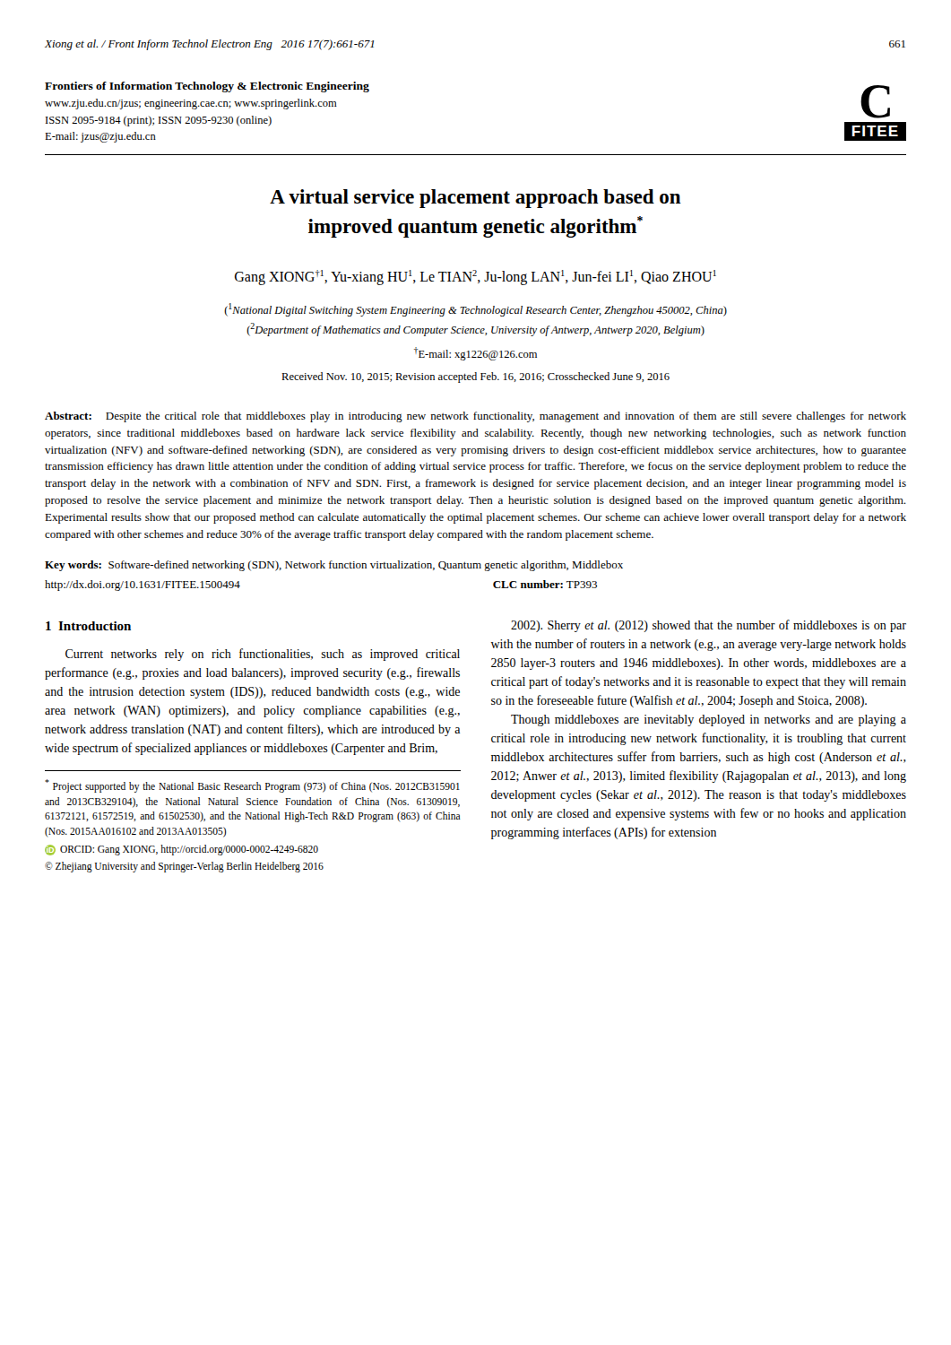Xiong et al. / Front Inform Technol Electron Eng 2016 17(7):661-671 661
Frontiers of Information Technology & Electronic Engineering
www.zju.edu.cn/jzus; engineering.cae.cn; www.springerlink.com
ISSN 2095-9184 (print); ISSN 2095-9230 (online)
E-mail: jzus@zju.edu.cn
C FITEE
A virtual service placement approach based on
improved quantum genetic algorithm*
Gang XIONG†1, Yu-xiang HU1, Le TIAN2, Ju-long LAN1, Jun-fei LI1, Qiao ZHOU1
(1National Digital Switching System Engineering & Technological Research Center, Zhengzhou 450002, China)
(2Department of Mathematics and Computer Science, University of Antwerp, Antwerp 2020, Belgium)
†E-mail: xg1226@126.com
Received Nov. 10, 2015; Revision accepted Feb. 16, 2016; Crosschecked June 9, 2016
Abstract: Despite the critical role that middleboxes play in introducing new network functionality, management and innovation of them are still severe challenges for network operators, since traditional middleboxes based on hardware lack service flexibility and scalability. Recently, though new networking technologies, such as network function virtualization (NFV) and software-defined networking (SDN), are considered as very promising drivers to design cost-efficient middlebox service architectures, how to guarantee transmission efficiency has drawn little attention under the condition of adding virtual service process for traffic. Therefore, we focus on the service deployment problem to reduce the transport delay in the network with a combination of NFV and SDN. First, a framework is designed for service placement decision, and an integer linear programming model is proposed to resolve the service placement and minimize the network transport delay. Then a heuristic solution is designed based on the improved quantum genetic algorithm. Experimental results show that our proposed method can calculate automatically the optimal placement schemes. Our scheme can achieve lower overall transport delay for a network compared with other schemes and reduce 30% of the average traffic transport delay compared with the random placement scheme.
Key words: Software-defined networking (SDN), Network function virtualization, Quantum genetic algorithm, Middlebox
http://dx.doi.org/10.1631/FITEE.1500494
CLC number: TP393
1 Introduction
Current networks rely on rich functionalities, such as improved critical performance (e.g., proxies and load balancers), improved security (e.g., firewalls and the intrusion detection system (IDS)), reduced bandwidth costs (e.g., wide area network (WAN) optimizers), and policy compliance capabilities (e.g., network address translation (NAT) and content filters), which are introduced by a wide spectrum of specialized appliances or middleboxes (Carpenter and Brim,
* Project supported by the National Basic Research Program (973) of China (Nos. 2012CB315901 and 2013CB329104), the National Natural Science Foundation of China (Nos. 61309019, 61372121, 61572519, and 61502530), and the National High-Tech R&D Program (863) of China (Nos. 2015AA016102 and 2013AA013505)
iD ORCID: Gang XIONG, http://orcid.org/0000-0002-4249-6820
© Zhejiang University and Springer-Verlag Berlin Heidelberg 2016
2002). Sherry et al. (2012) showed that the number of middleboxes is on par with the number of routers in a network (e.g., an average very-large network holds 2850 layer-3 routers and 1946 middleboxes). In other words, middleboxes are a critical part of today's networks and it is reasonable to expect that they will remain so in the foreseeable future (Walfish et al., 2004; Joseph and Stoica, 2008).
Though middleboxes are inevitably deployed in networks and are playing a critical role in introducing new network functionality, it is troubling that current middlebox architectures suffer from barriers, such as high cost (Anderson et al., 2012; Anwer et al., 2013), limited flexibility (Rajagopalan et al., 2013), and long development cycles (Sekar et al., 2012). The reason is that today's middleboxes not only are closed and expensive systems with few or no hooks and application programming interfaces (APIs) for extension